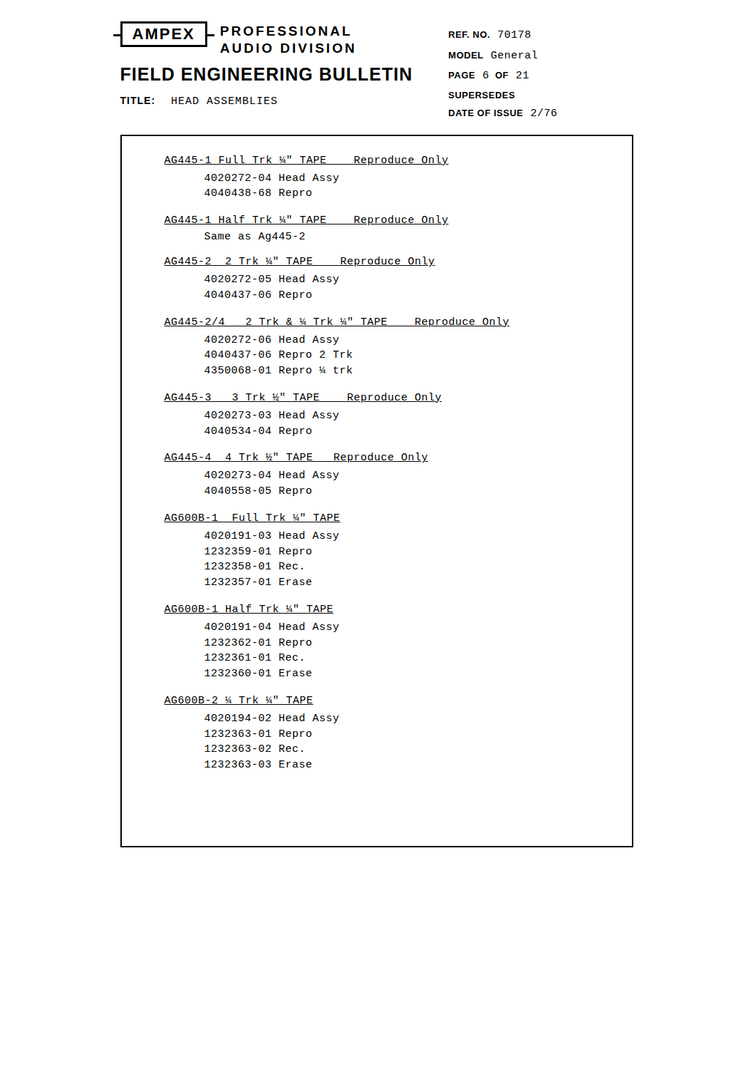AMPEX PROFESSIONAL
AUDIO DIVISION
FIELD ENGINEERING BULLETIN
TITLE:HEAD ASSEMBLIES
REF. NO.70178
MODELGeneral
PAGE6 OF21
SUPERSEDES
DATE OF ISSUE2/76
AG445-1 Full Trk ¼" TAPE Reproduce Only
4020272-04 Head Assy
4040438-68 Repro
AG445-1 Half Trk ¼" TAPE Reproduce Only
Same as Ag445-2
AG445-2 2 Trk ¼" TAPE Reproduce Only
4020272-05 Head Assy
4040437-06 Repro
AG445-2/4 2 Trk & ¼ Trk ¼" TAPE Reproduce Only
4020272-06 Head Assy
4040437-06 Repro 2 Trk
4350068-01 Repro ¼ trk
AG445-3 3 Trk ½" TAPE Reproduce Only
4020273-03 Head Assy
4040534-04 Repro
AG445-4 4 Trk ½" TAPE Reproduce Only
4020273-04 Head Assy
4040558-05 Repro
AG600B-1 Full Trk ¼" TAPE
4020191-03 Head Assy
1232359-01 Repro
1232358-01 Rec.
1232357-01 Erase
AG600B-1 Half Trk ¼" TAPE
4020191-04 Head Assy
1232362-01 Repro
1232361-01 Rec.
1232360-01 Erase
AG600B-2 ¼ Trk ¼" TAPE
4020194-02 Head Assy
1232363-01 Repro
1232363-02 Rec.
1232363-03 Erase